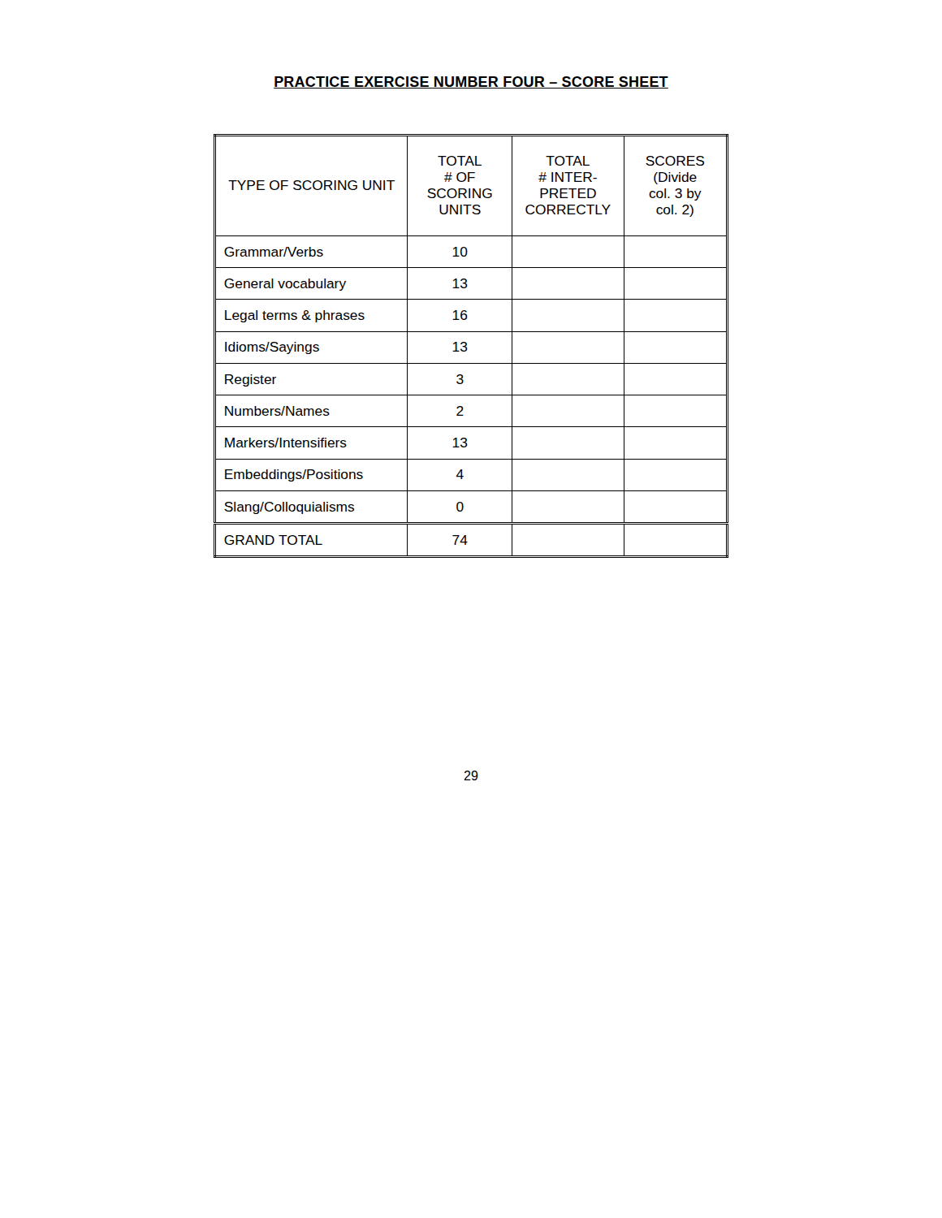PRACTICE EXERCISE NUMBER FOUR – SCORE SHEET
| TYPE OF SCORING UNIT | TOTAL # OF SCORING UNITS | TOTAL # INTER- PRETED CORRECTLY | SCORES (Divide col. 3 by col. 2) |
| --- | --- | --- | --- |
| Grammar/Verbs | 10 | | |
| General vocabulary | 13 | | |
| Legal terms & phrases | 16 | | |
| Idioms/Sayings | 13 | | |
| Register | 3 | | |
| Numbers/Names | 2 | | |
| Markers/Intensifiers | 13 | | |
| Embeddings/Positions | 4 | | |
| Slang/Colloquialisms | 0 | | |
| GRAND TOTAL | 74 | | |
29